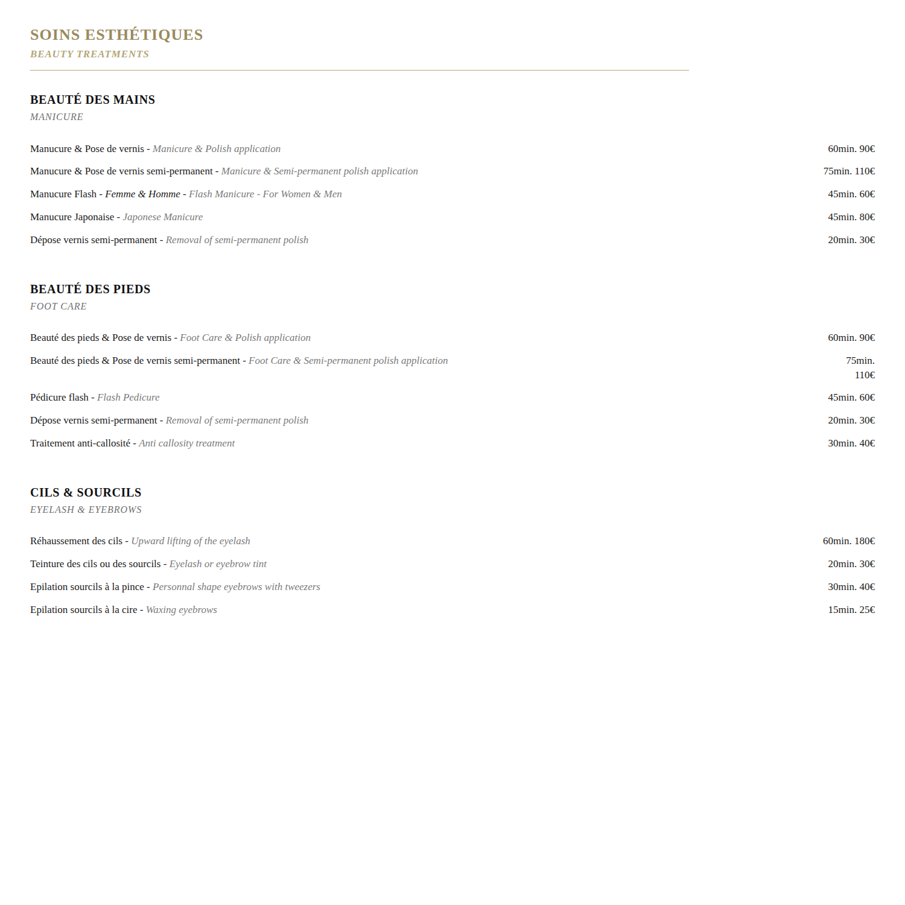Soins Esthétiques
Beauty Treatments
Beauté des mains
Manicure
| Manucure & Pose de vernis - Manicure & Polish application | 60min. 90€ |
| Manucure & Pose de vernis semi-permanent - Manicure & Semi-permanent polish application | 75min. 110€ |
| Manucure Flash - Femme & Homme - Flash Manicure - For Women & Men | 45min. 60€ |
| Manucure Japonaise - Japonese Manicure | 45min. 80€ |
| Dépose vernis semi-permanent - Removal of semi-permanent polish | 20min. 30€ |
Beauté des pieds
Foot Care
| Beauté des pieds & Pose de vernis - Foot Care & Polish application | 60min. 90€ |
| Beauté des pieds & Pose de vernis semi-permanent - Foot Care & Semi-permanent polish application | 75min. 110€ |
| Pédicure flash - Flash Pedicure | 45min. 60€ |
| Dépose vernis semi-permanent - Removal of semi-permanent polish | 20min. 30€ |
| Traitement anti-callosité - Anti callosity treatment | 30min. 40€ |
Cils & Sourcils
Eyelash & Eyebrows
| Réhaussement des cils - Upward lifting of the eyelash | 60min. 180€ |
| Teinture des cils ou des sourcils - Eyelash or eyebrow tint | 20min. 30€ |
| Epilation sourcils à la pince - Personnal shape eyebrows with tweezers | 30min. 40€ |
| Epilation sourcils à la cire - Waxing eyebrows | 15min. 25€ |